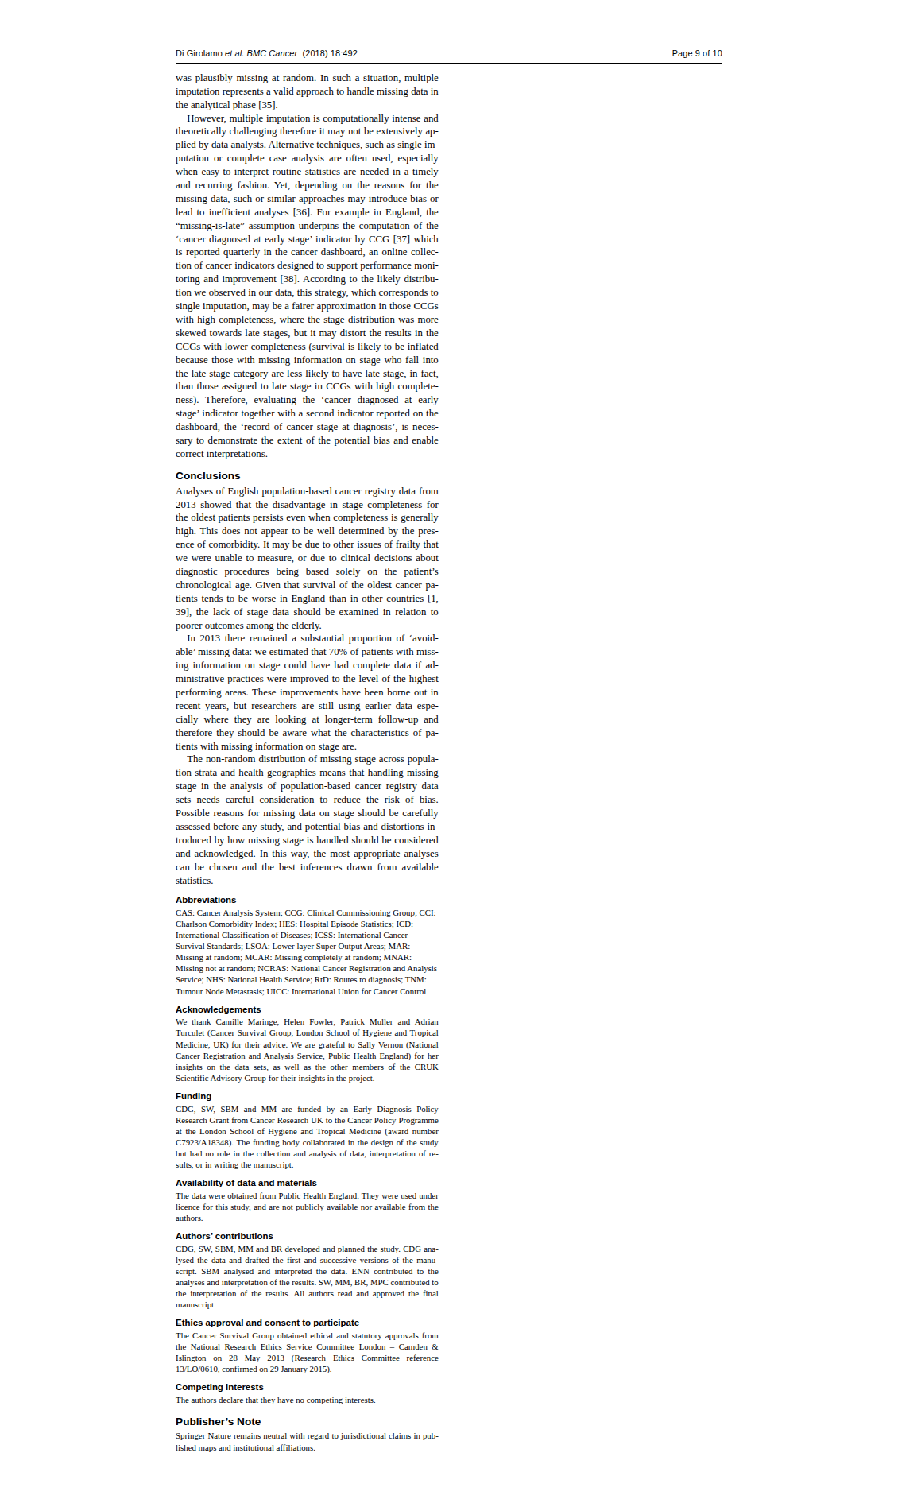Di Girolamo et al. BMC Cancer (2018) 18:492
Page 9 of 10
was plausibly missing at random. In such a situation, multiple imputation represents a valid approach to handle missing data in the analytical phase [35].
However, multiple imputation is computationally intense and theoretically challenging therefore it may not be extensively applied by data analysts. Alternative techniques, such as single imputation or complete case analysis are often used, especially when easy-to-interpret routine statistics are needed in a timely and recurring fashion. Yet, depending on the reasons for the missing data, such or similar approaches may introduce bias or lead to inefficient analyses [36]. For example in England, the “missing-is-late” assumption underpins the computation of the ‘cancer diagnosed at early stage’ indicator by CCG [37] which is reported quarterly in the cancer dashboard, an online collection of cancer indicators designed to support performance monitoring and improvement [38]. According to the likely distribution we observed in our data, this strategy, which corresponds to single imputation, may be a fairer approximation in those CCGs with high completeness, where the stage distribution was more skewed towards late stages, but it may distort the results in the CCGs with lower completeness (survival is likely to be inflated because those with missing information on stage who fall into the late stage category are less likely to have late stage, in fact, than those assigned to late stage in CCGs with high completeness). Therefore, evaluating the ‘cancer diagnosed at early stage’ indicator together with a second indicator reported on the dashboard, the ‘record of cancer stage at diagnosis’, is necessary to demonstrate the extent of the potential bias and enable correct interpretations.
Conclusions
Analyses of English population-based cancer registry data from 2013 showed that the disadvantage in stage completeness for the oldest patients persists even when completeness is generally high. This does not appear to be well determined by the presence of comorbidity. It may be due to other issues of frailty that we were unable to measure, or due to clinical decisions about diagnostic procedures being based solely on the patient’s chronological age. Given that survival of the oldest cancer patients tends to be worse in England than in other countries [1, 39], the lack of stage data should be examined in relation to poorer outcomes among the elderly.
In 2013 there remained a substantial proportion of ‘avoidable’ missing data: we estimated that 70% of patients with missing information on stage could have had complete data if administrative practices were improved to the level of the highest performing areas. These improvements have been borne out in recent years, but researchers are still using earlier data especially where they are looking at longer-term follow-up and therefore they should be aware what the characteristics of patients with missing information on stage are.
The non-random distribution of missing stage across population strata and health geographies means that handling missing stage in the analysis of population-based cancer registry data sets needs careful consideration to reduce the risk of bias. Possible reasons for missing data on stage should be carefully assessed before any study, and potential bias and distortions introduced by how missing stage is handled should be considered and acknowledged. In this way, the most appropriate analyses can be chosen and the best inferences drawn from available statistics.
Abbreviations
CAS: Cancer Analysis System; CCG: Clinical Commissioning Group; CCI: Charlson Comorbidity Index; HES: Hospital Episode Statistics; ICD: International Classification of Diseases; ICSS: International Cancer Survival Standards; LSOA: Lower layer Super Output Areas; MAR: Missing at random; MCAR: Missing completely at random; MNAR: Missing not at random; NCRAS: National Cancer Registration and Analysis Service; NHS: National Health Service; RtD: Routes to diagnosis; TNM: Tumour Node Metastasis; UICC: International Union for Cancer Control
Acknowledgements
We thank Camille Maringe, Helen Fowler, Patrick Muller and Adrian Turculet (Cancer Survival Group, London School of Hygiene and Tropical Medicine, UK) for their advice. We are grateful to Sally Vernon (National Cancer Registration and Analysis Service, Public Health England) for her insights on the data sets, as well as the other members of the CRUK Scientific Advisory Group for their insights in the project.
Funding
CDG, SW, SBM and MM are funded by an Early Diagnosis Policy Research Grant from Cancer Research UK to the Cancer Policy Programme at the London School of Hygiene and Tropical Medicine (award number C7923/A18348). The funding body collaborated in the design of the study but had no role in the collection and analysis of data, interpretation of results, or in writing the manuscript.
Availability of data and materials
The data were obtained from Public Health England. They were used under licence for this study, and are not publicly available nor available from the authors.
Authors’ contributions
CDG, SW, SBM, MM and BR developed and planned the study. CDG analysed the data and drafted the first and successive versions of the manuscript. SBM analysed and interpreted the data. ENN contributed to the analyses and interpretation of the results. SW, MM, BR, MPC contributed to the interpretation of the results. All authors read and approved the final manuscript.
Ethics approval and consent to participate
The Cancer Survival Group obtained ethical and statutory approvals from the National Research Ethics Service Committee London – Camden & Islington on 28 May 2013 (Research Ethics Committee reference 13/LO/0610, confirmed on 29 January 2015).
Competing interests
The authors declare that they have no competing interests.
Publisher’s Note
Springer Nature remains neutral with regard to jurisdictional claims in published maps and institutional affiliations.